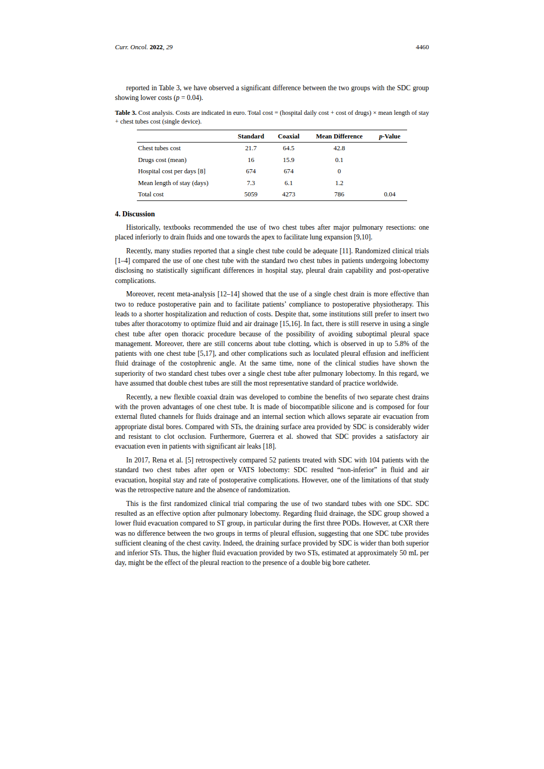Curr. Oncol. 2022, 29
4460
reported in Table 3, we have observed a significant difference between the two groups with the SDC group showing lower costs (p = 0.04).
Table 3. Cost analysis. Costs are indicated in euro. Total cost = (hospital daily cost + cost of drugs) × mean length of stay + chest tubes cost (single device).
| | Standard | Coaxial | Mean Difference | p -Value |
| --- | --- | --- | --- | --- |
| Chest tubes cost | 21.7 | 64.5 | 42.8 | |
| Drugs cost (mean) | 16 | 15.9 | 0.1 | |
| Hospital cost per days [8] | 674 | 674 | 0 | |
| Mean length of stay (days) | 7.3 | 6.1 | 1.2 | |
| Total cost | 5059 | 4273 | 786 | 0.04 |
4. Discussion
Historically, textbooks recommended the use of two chest tubes after major pulmonary resections: one placed inferiorly to drain fluids and one towards the apex to facilitate lung expansion [9,10].
Recently, many studies reported that a single chest tube could be adequate [11]. Randomized clinical trials [1–4] compared the use of one chest tube with the standard two chest tubes in patients undergoing lobectomy disclosing no statistically significant differences in hospital stay, pleural drain capability and post-operative complications.
Moreover, recent meta-analysis [12–14] showed that the use of a single chest drain is more effective than two to reduce postoperative pain and to facilitate patients’ compliance to postoperative physiotherapy. This leads to a shorter hospitalization and reduction of costs. Despite that, some institutions still prefer to insert two tubes after thoracotomy to optimize fluid and air drainage [15,16]. In fact, there is still reserve in using a single chest tube after open thoracic procedure because of the possibility of avoiding suboptimal pleural space management. Moreover, there are still concerns about tube clotting, which is observed in up to 5.8% of the patients with one chest tube [5,17], and other complications such as loculated pleural effusion and inefficient fluid drainage of the costophrenic angle. At the same time, none of the clinical studies have shown the superiority of two standard chest tubes over a single chest tube after pulmonary lobectomy. In this regard, we have assumed that double chest tubes are still the most representative standard of practice worldwide.
Recently, a new flexible coaxial drain was developed to combine the benefits of two separate chest drains with the proven advantages of one chest tube. It is made of biocompatible silicone and is composed for four external fluted channels for fluids drainage and an internal section which allows separate air evacuation from appropriate distal bores. Compared with STs, the draining surface area provided by SDC is considerably wider and resistant to clot occlusion. Furthermore, Guerrera et al. showed that SDC provides a satisfactory air evacuation even in patients with significant air leaks [18].
In 2017, Rena et al. [5] retrospectively compared 52 patients treated with SDC with 104 patients with the standard two chest tubes after open or VATS lobectomy: SDC resulted “non-inferior” in fluid and air evacuation, hospital stay and rate of postoperative complications. However, one of the limitations of that study was the retrospective nature and the absence of randomization.
This is the first randomized clinical trial comparing the use of two standard tubes with one SDC. SDC resulted as an effective option after pulmonary lobectomy. Regarding fluid drainage, the SDC group showed a lower fluid evacuation compared to ST group, in particular during the first three PODs. However, at CXR there was no difference between the two groups in terms of pleural effusion, suggesting that one SDC tube provides sufficient cleaning of the chest cavity. Indeed, the draining surface provided by SDC is wider than both superior and inferior STs. Thus, the higher fluid evacuation provided by two STs, estimated at approximately 50 mL per day, might be the effect of the pleural reaction to the presence of a double big bore catheter.